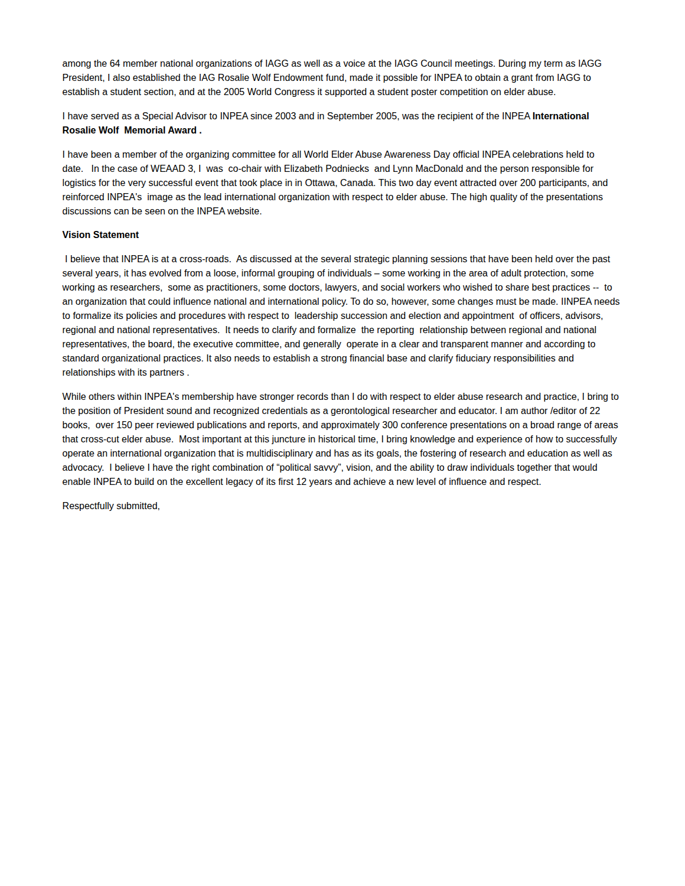among the 64 member national organizations of IAGG as well as a voice at the IAGG Council meetings. During my term as IAGG President, I also established the IAG Rosalie Wolf Endowment fund, made it possible for INPEA to obtain a grant from IAGG to establish a student section, and at the 2005 World Congress it supported a student poster competition on elder abuse.
I have served as a Special Advisor to INPEA since 2003 and in September 2005, was the recipient of the INPEA International Rosalie Wolf Memorial Award .
I have been a member of the organizing committee for all World Elder Abuse Awareness Day official INPEA celebrations held to date. In the case of WEAAD 3, I was co-chair with Elizabeth Podniecks and Lynn MacDonald and the person responsible for logistics for the very successful event that took place in in Ottawa, Canada. This two day event attracted over 200 participants, and reinforced INPEA's image as the lead international organization with respect to elder abuse. The high quality of the presentations discussions can be seen on the INPEA website.
Vision Statement
I believe that INPEA is at a cross-roads. As discussed at the several strategic planning sessions that have been held over the past several years, it has evolved from a loose, informal grouping of individuals – some working in the area of adult protection, some working as researchers, some as practitioners, some doctors, lawyers, and social workers who wished to share best practices -- to an organization that could influence national and international policy. To do so, however, some changes must be made. IINPEA needs to formalize its policies and procedures with respect to leadership succession and election and appointment of officers, advisors, regional and national representatives. It needs to clarify and formalize the reporting relationship between regional and national representatives, the board, the executive committee, and generally operate in a clear and transparent manner and according to standard organizational practices. It also needs to establish a strong financial base and clarify fiduciary responsibilities and relationships with its partners .
While others within INPEA's membership have stronger records than I do with respect to elder abuse research and practice, I bring to the position of President sound and recognized credentials as a gerontological researcher and educator. I am author /editor of 22 books, over 150 peer reviewed publications and reports, and approximately 300 conference presentations on a broad range of areas that cross-cut elder abuse. Most important at this juncture in historical time, I bring knowledge and experience of how to successfully operate an international organization that is multidisciplinary and has as its goals, the fostering of research and education as well as advocacy. I believe I have the right combination of “political savvy”, vision, and the ability to draw individuals together that would enable INPEA to build on the excellent legacy of its first 12 years and achieve a new level of influence and respect.
Respectfully submitted,